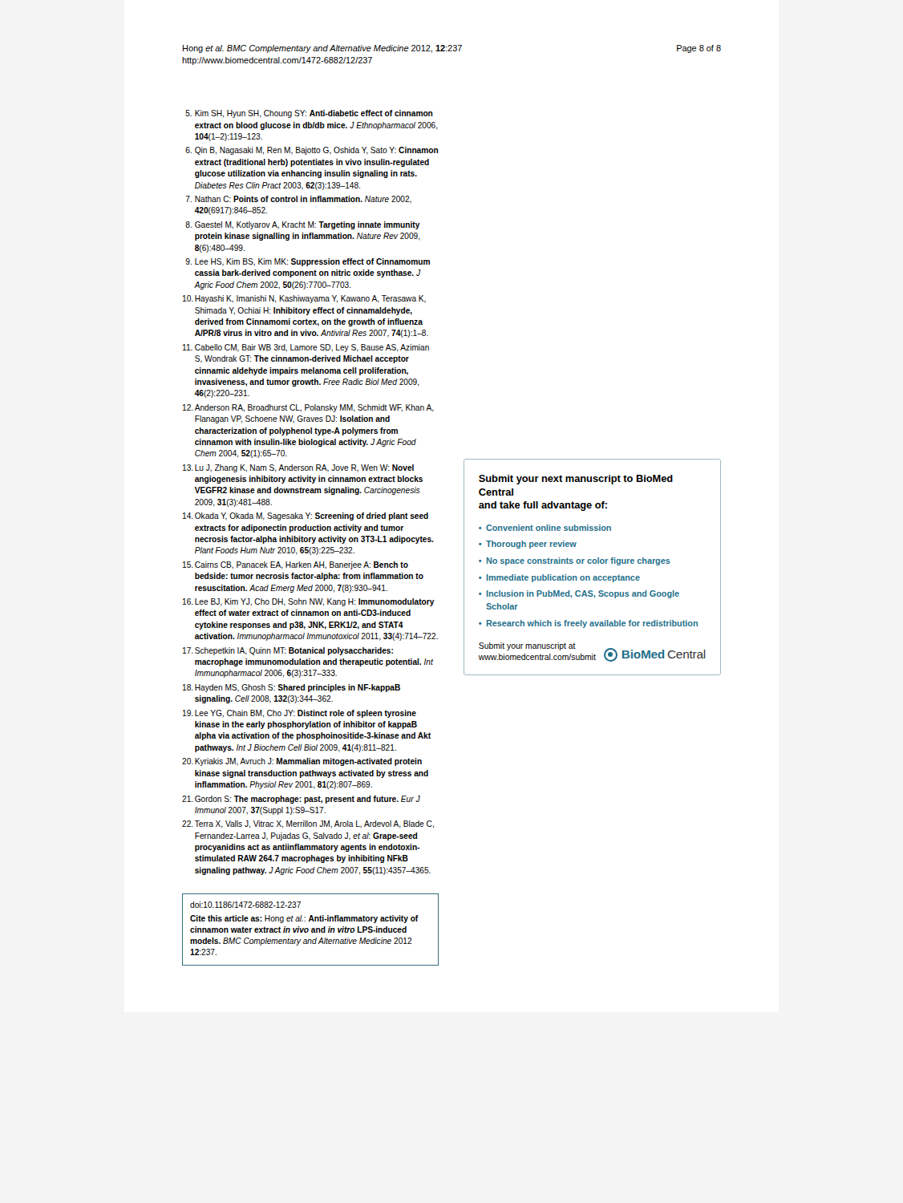Hong et al. BMC Complementary and Alternative Medicine 2012, 12:237
http://www.biomedcentral.com/1472-6882/12/237
Page 8 of 8
5. Kim SH, Hyun SH, Choung SY: Anti-diabetic effect of cinnamon extract on blood glucose in db/db mice. J Ethnopharmacol 2006, 104(1–2):119–123.
6. Qin B, Nagasaki M, Ren M, Bajotto G, Oshida Y, Sato Y: Cinnamon extract (traditional herb) potentiates in vivo insulin-regulated glucose utilization via enhancing insulin signaling in rats. Diabetes Res Clin Pract 2003, 62(3):139–148.
7. Nathan C: Points of control in inflammation. Nature 2002, 420(6917):846–852.
8. Gaestel M, Kotlyarov A, Kracht M: Targeting innate immunity protein kinase signalling in inflammation. Nature Rev 2009, 8(6):480–499.
9. Lee HS, Kim BS, Kim MK: Suppression effect of Cinnamomum cassia bark-derived component on nitric oxide synthase. J Agric Food Chem 2002, 50(26):7700–7703.
10. Hayashi K, Imanishi N, Kashiwayama Y, Kawano A, Terasawa K, Shimada Y, Ochiai H: Inhibitory effect of cinnamaldehyde, derived from Cinnamomi cortex, on the growth of influenza A/PR/8 virus in vitro and in vivo. Antiviral Res 2007, 74(1):1–8.
11. Cabello CM, Bair WB 3rd, Lamore SD, Ley S, Bause AS, Azimian S, Wondrak GT: The cinnamon-derived Michael acceptor cinnamic aldehyde impairs melanoma cell proliferation, invasiveness, and tumor growth. Free Radic Biol Med 2009, 46(2):220–231.
12. Anderson RA, Broadhurst CL, Polansky MM, Schmidt WF, Khan A, Flanagan VP, Schoene NW, Graves DJ: Isolation and characterization of polyphenol type-A polymers from cinnamon with insulin-like biological activity. J Agric Food Chem 2004, 52(1):65–70.
13. Lu J, Zhang K, Nam S, Anderson RA, Jove R, Wen W: Novel angiogenesis inhibitory activity in cinnamon extract blocks VEGFR2 kinase and downstream signaling. Carcinogenesis 2009, 31(3):481–488.
14. Okada Y, Okada M, Sagesaka Y: Screening of dried plant seed extracts for adiponectin production activity and tumor necrosis factor-alpha inhibitory activity on 3T3-L1 adipocytes. Plant Foods Hum Nutr 2010, 65(3):225–232.
15. Cairns CB, Panacek EA, Harken AH, Banerjee A: Bench to bedside: tumor necrosis factor-alpha: from inflammation to resuscitation. Acad Emerg Med 2000, 7(8):930–941.
16. Lee BJ, Kim YJ, Cho DH, Sohn NW, Kang H: Immunomodulatory effect of water extract of cinnamon on anti-CD3-induced cytokine responses and p38, JNK, ERK1/2, and STAT4 activation. Immunopharmacol Immunotoxicol 2011, 33(4):714–722.
17. Schepetkin IA, Quinn MT: Botanical polysaccharides: macrophage immunomodulation and therapeutic potential. Int Immunopharmacol 2006, 6(3):317–333.
18. Hayden MS, Ghosh S: Shared principles in NF-kappaB signaling. Cell 2008, 132(3):344–362.
19. Lee YG, Chain BM, Cho JY: Distinct role of spleen tyrosine kinase in the early phosphorylation of inhibitor of kappaB alpha via activation of the phosphoinositide-3-kinase and Akt pathways. Int J Biochem Cell Biol 2009, 41(4):811–821.
20. Kyriakis JM, Avruch J: Mammalian mitogen-activated protein kinase signal transduction pathways activated by stress and inflammation. Physiol Rev 2001, 81(2):807–869.
21. Gordon S: The macrophage: past, present and future. Eur J Immunol 2007, 37(Suppl 1):S9–S17.
22. Terra X, Valls J, Vitrac X, Merrillon JM, Arola L, Ardevol A, Blade C, Fernandez-Larrea J, Pujadas G, Salvado J, et al: Grape-seed procyanidins act as antiinflammatory agents in endotoxin-stimulated RAW 264.7 macrophages by inhibiting NFkB signaling pathway. J Agric Food Chem 2007, 55(11):4357–4365.
doi:10.1186/1472-6882-12-237
Cite this article as: Hong et al.: Anti-inflammatory activity of cinnamon water extract in vivo and in vitro LPS-induced models. BMC Complementary and Alternative Medicine 2012 12:237.
Submit your next manuscript to BioMed Central
and take full advantage of:
Convenient online submission
Thorough peer review
No space constraints or color figure charges
Immediate publication on acceptance
Inclusion in PubMed, CAS, Scopus and Google Scholar
Research which is freely available for redistribution
Submit your manuscript at
www.biomedcentral.com/submit
Bio Med Central